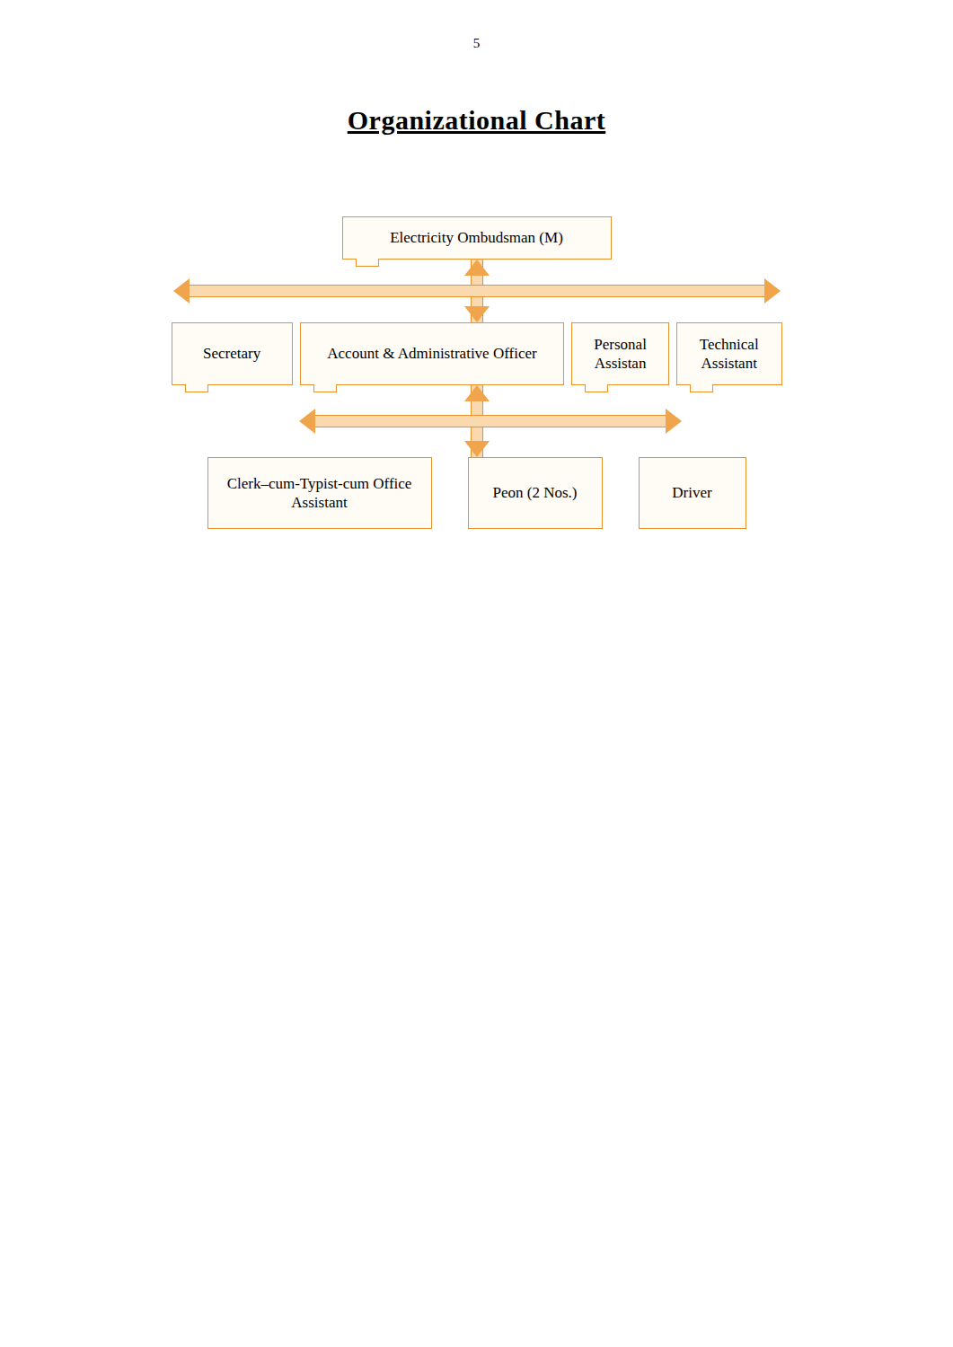5
Organizational Chart
Electricity Ombudsman (M)
Secretary
Account & Administrative Officer
Personal Assistan
Technical Assistant
Clerk–cum-Typist-cum Office Assistant
Peon (2 Nos.)
Driver